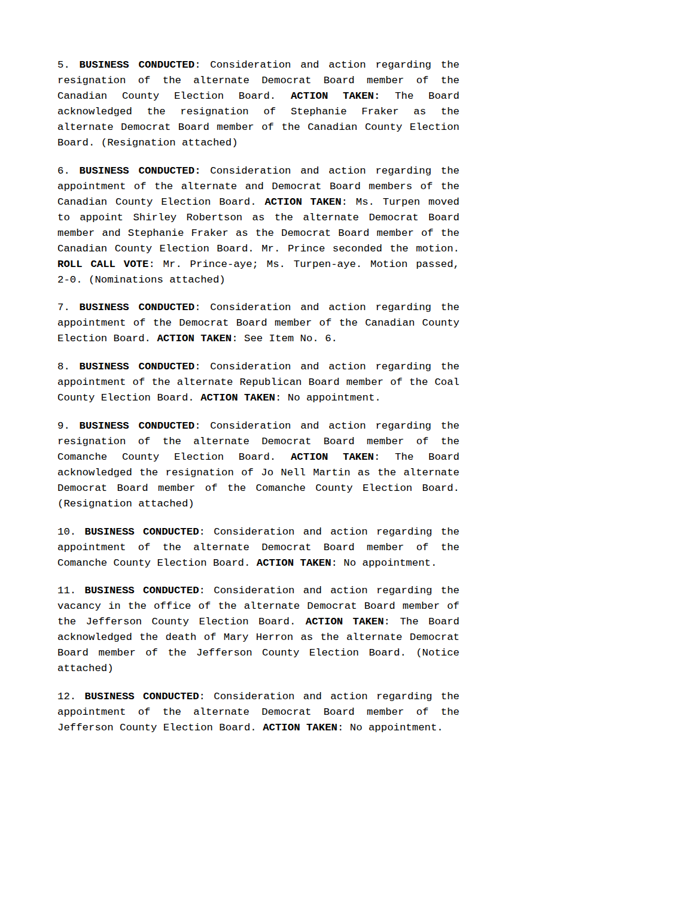5. BUSINESS CONDUCTED: Consideration and action regarding the resignation of the alternate Democrat Board member of the Canadian County Election Board. ACTION TAKEN: The Board acknowledged the resignation of Stephanie Fraker as the alternate Democrat Board member of the Canadian County Election Board. (Resignation attached)
6. BUSINESS CONDUCTED: Consideration and action regarding the appointment of the alternate and Democrat Board members of the Canadian County Election Board. ACTION TAKEN: Ms. Turpen moved to appoint Shirley Robertson as the alternate Democrat Board member and Stephanie Fraker as the Democrat Board member of the Canadian County Election Board. Mr. Prince seconded the motion. ROLL CALL VOTE: Mr. Prince-aye; Ms. Turpen-aye. Motion passed, 2-0. (Nominations attached)
7. BUSINESS CONDUCTED: Consideration and action regarding the appointment of the Democrat Board member of the Canadian County Election Board. ACTION TAKEN: See Item No. 6.
8. BUSINESS CONDUCTED: Consideration and action regarding the appointment of the alternate Republican Board member of the Coal County Election Board. ACTION TAKEN: No appointment.
9. BUSINESS CONDUCTED: Consideration and action regarding the resignation of the alternate Democrat Board member of the Comanche County Election Board. ACTION TAKEN: The Board acknowledged the resignation of Jo Nell Martin as the alternate Democrat Board member of the Comanche County Election Board. (Resignation attached)
10. BUSINESS CONDUCTED: Consideration and action regarding the appointment of the alternate Democrat Board member of the Comanche County Election Board. ACTION TAKEN: No appointment.
11. BUSINESS CONDUCTED: Consideration and action regarding the vacancy in the office of the alternate Democrat Board member of the Jefferson County Election Board. ACTION TAKEN: The Board acknowledged the death of Mary Herron as the alternate Democrat Board member of the Jefferson County Election Board. (Notice attached)
12. BUSINESS CONDUCTED: Consideration and action regarding the appointment of the alternate Democrat Board member of the Jefferson County Election Board. ACTION TAKEN: No appointment.